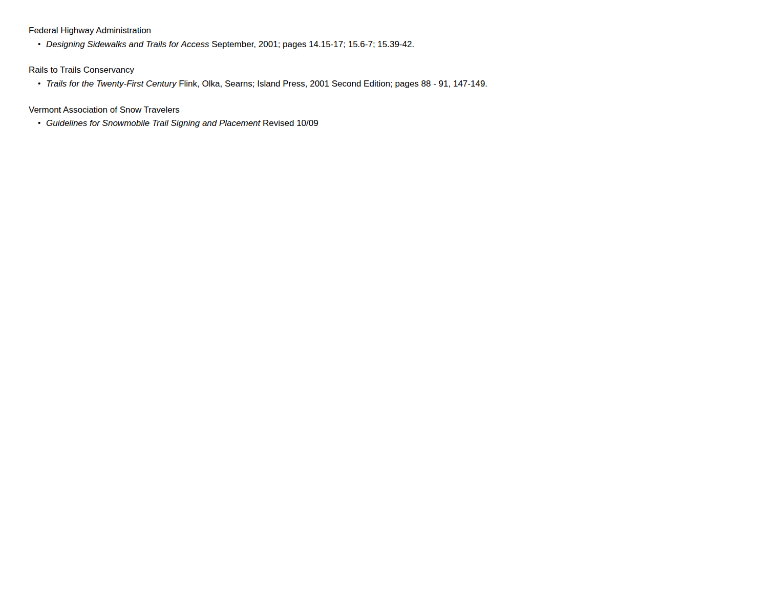Federal Highway Administration
Designing Sidewalks and Trails for Access September, 2001; pages 14.15-17; 15.6-7; 15.39-42.
Rails to Trails Conservancy
Trails for the Twenty-First Century Flink, Olka, Searns; Island Press, 2001 Second Edition; pages 88 - 91, 147-149.
Vermont Association of Snow Travelers
Guidelines for Snowmobile Trail Signing and Placement Revised 10/09